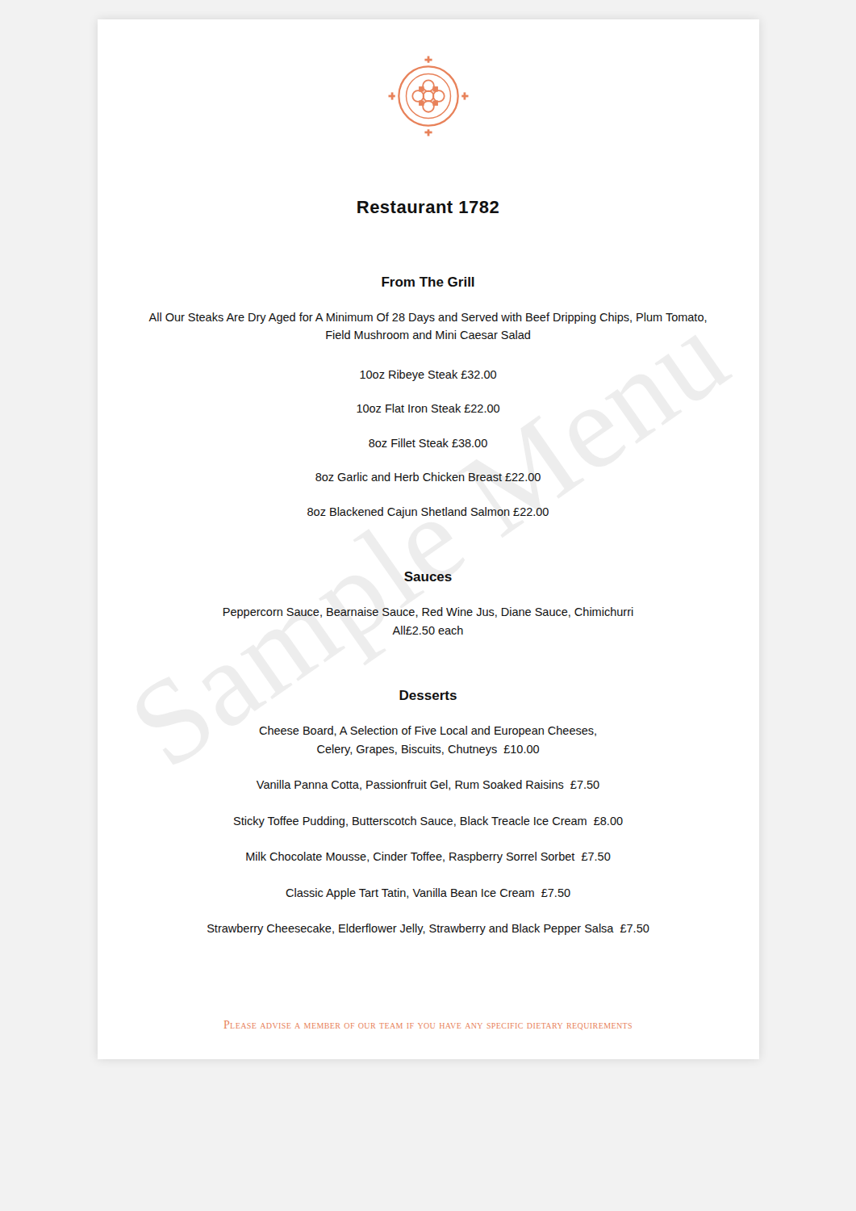Sample Menu
Restaurant 1782
From The Grill
All Our Steaks Are Dry Aged for A Minimum Of 28 Days and Served with Beef Dripping Chips, Plum Tomato,
Field Mushroom and Mini Caesar Salad
10oz Ribeye Steak £32.00
10oz Flat Iron Steak £22.00
8oz Fillet Steak £38.00
8oz Garlic and Herb Chicken Breast £22.00
8oz Blackened Cajun Shetland Salmon £22.00
Sauces
Peppercorn Sauce, Bearnaise Sauce, Red Wine Jus, Diane Sauce, Chimichurri
All£2.50 each
Desserts
Cheese Board, A Selection of Five Local and European Cheeses,
Celery, Grapes, Biscuits, Chutneys £10.00
Vanilla Panna Cotta, Passionfruit Gel, Rum Soaked Raisins £7.50
Sticky Toffee Pudding, Butterscotch Sauce, Black Treacle Ice Cream £8.00
Milk Chocolate Mousse, Cinder Toffee, Raspberry Sorrel Sorbet £7.50
Classic Apple Tart Tatin, Vanilla Bean Ice Cream £7.50
Strawberry Cheesecake, Elderflower Jelly, Strawberry and Black Pepper Salsa £7.50
Please advise a member of our team if you have any specific dietary requirements